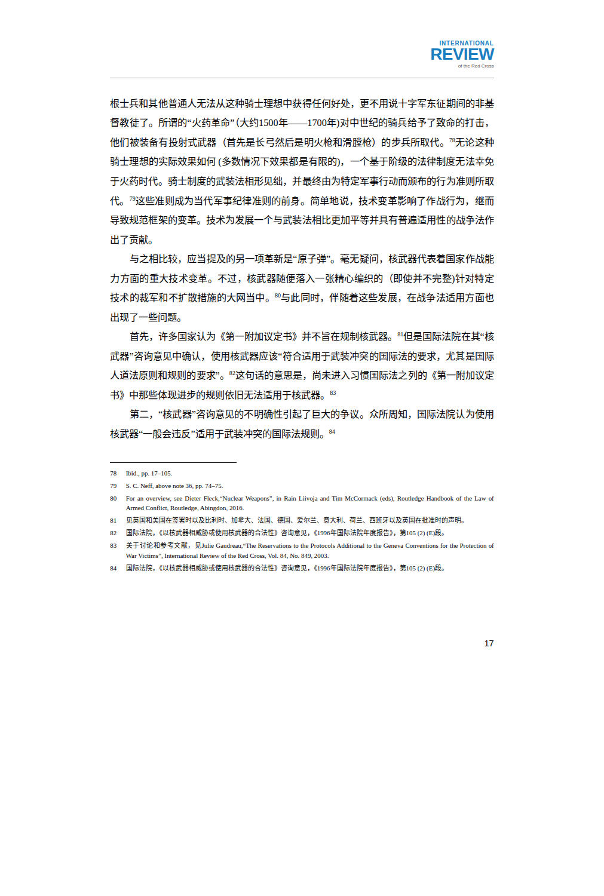INTERNATIONAL
REVIEW
of the Red Cross
根士兵和其他普通人无法从这种骑士理想中获得任何好处，更不用说十字军东征期间的非基督教徒了。所谓的“火药革命”（大约1500年——1700年)对中世纪的骑兵给予了致命的打击，他们被装备有投射式武器（首先是长弓然后是明火枪和滑膛枪）的步兵所取代。78无论这种骑士理想的实际效果如何 (多数情况下效果都是有限的)，一个基于阶级的法律制度无法幸免于火药时代。骑士制度的武装法相形见绌，并最终由为特定军事行动而颁布的行为准则所取代。79这些准则成为当代军事纪律准则的前身。简单地说，技术变革影响了作战行为，继而导致规范框架的变革。技术为发展一个与武装法相比更加平等并具有普遍适用性的战争法作出了贡献。
与之相比较，应当提及的另一项革新是“原子弹”。毫无疑问，核武器代表着国家作战能力方面的重大技术变革。不过，核武器随便落入一张精心编织的（即使并不完整)针对特定技术的裁军和不扩散措施的大网当中。80与此同时，伴随着这些发展，在战争法适用方面也出现了一些问题。
首先，许多国家认为《第一附加议定书》并不旨在规制核武器。81但是国际法院在其“核武器”咨询意见中确认，使用核武器应该“符合适用于武装冲突的国际法的要求，尤其是国际人道法原则和规则的要求”。82这句话的意思是，尚未进入习惯国际法之列的《第一附加议定书》中那些体现进步的规则依旧无法适用于核武器。83
第二，“核武器”咨询意见的不明确性引起了巨大的争议。众所周知，国际法院认为使用核武器“一般会违反”适用于武装冲突的国际法规则。84
78
Ibid., pp. 17–105.
79
S. C. Neff, above note 36, pp. 74–75.
80
For an overview, see Dieter Fleck,“Nuclear Weapons”, in Rain Liivoja and Tim McCormack (eds), Routledge Handbook of the Law of Armed Conflict, Routledge, Abingdon, 2016.
81
见英国和美国在签署时以及比利时、加拿大、法国、德国、爱尔兰、意大利、荷兰、西班牙以及英国在批准时的声明。
82
国际法院，《以核武器相威胁或使用核武器的合法性》咨询意见，《1996年国际法院年度报告》，第105 (2) (E)段。
83
关于讨论和参考文献，见Julie Gaudreau,“The Reservations to the Protocols Additional to the Geneva Conventions for the Protection of War Victims”, International Review of the Red Cross, Vol. 84, No. 849, 2003.
84
国际法院，《以核武器相威胁或使用核武器的合法性》咨询意见，《1996年国际法院年度报告》，第105 (2) (E)段。
17